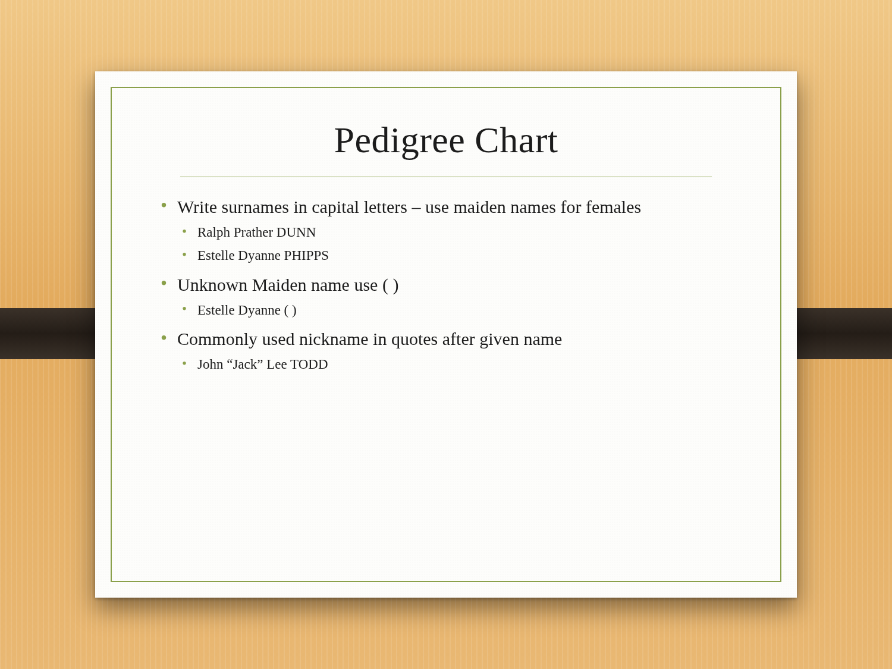Pedigree Chart
Write surnames in capital letters – use maiden names for females
Ralph Prather DUNN
Estelle Dyanne PHIPPS
Unknown Maiden name use ( )
Estelle Dyanne ( )
Commonly used nickname in quotes after given name
John “Jack” Lee TODD